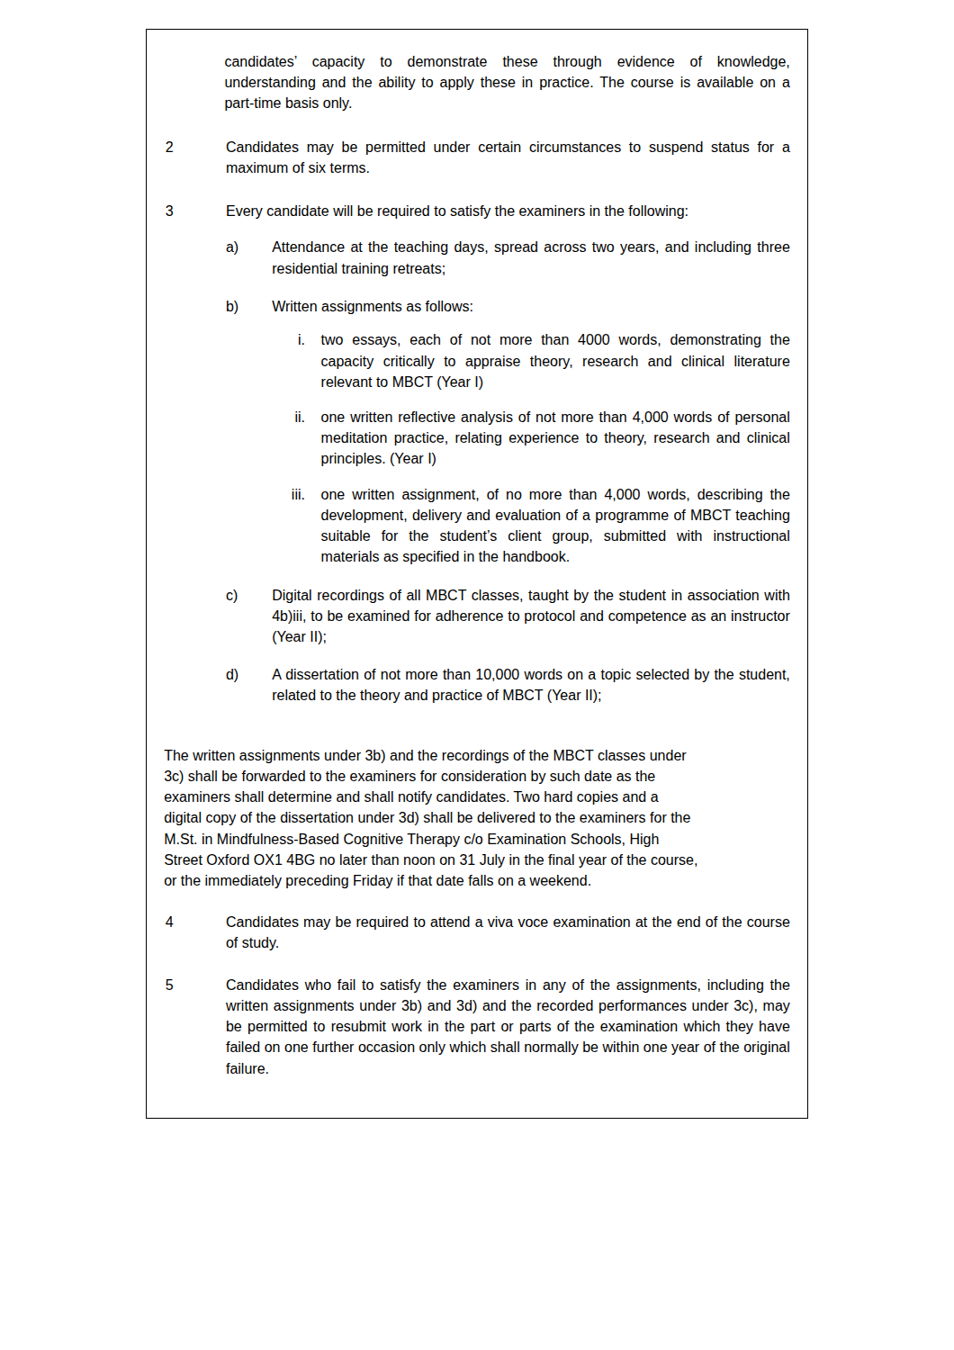candidates’ capacity to demonstrate these through evidence of knowledge, understanding and the ability to apply these in practice. The course is available on a part-time basis only.
2
Candidates may be permitted under certain circumstances to suspend status for a maximum of six terms.
3
Every candidate will be required to satisfy the examiners in the following:
a)
Attendance at the teaching days, spread across two years, and including three residential training retreats;
b)
Written assignments as follows:
i. two essays, each of not more than 4000 words, demonstrating the capacity critically to appraise theory, research and clinical literature relevant to MBCT (Year I)
ii. one written reflective analysis of not more than 4,000 words of personal meditation practice, relating experience to theory, research and clinical principles. (Year I)
iii. one written assignment, of no more than 4,000 words, describing the development, delivery and evaluation of a programme of MBCT teaching suitable for the student’s client group, submitted with instructional materials as specified in the handbook.
c)
Digital recordings of all MBCT classes, taught by the student in association with 4b)iii, to be examined for adherence to protocol and competence as an instructor (Year II);
d)
A dissertation of not more than 10,000 words on a topic selected by the student, related to the theory and practice of MBCT (Year II);
The written assignments under 3b) and the recordings of the MBCT classes under
3c) shall be forwarded to the examiners for consideration by such date as the
examiners shall determine and shall notify candidates. Two hard copies and a
digital copy of the dissertation under 3d) shall be delivered to the examiners for the
M.St. in Mindfulness-Based Cognitive Therapy c/o Examination Schools, High
Street Oxford OX1 4BG no later than noon on 31 July in the final year of the course,
or the immediately preceding Friday if that date falls on a weekend.
4
Candidates may be required to attend a viva voce examination at the end of the course of study.
5
Candidates who fail to satisfy the examiners in any of the assignments, including the written assignments under 3b) and 3d) and the recorded performances under 3c), may be permitted to resubmit work in the part or parts of the examination which they have failed on one further occasion only which shall normally be within one year of the original failure.